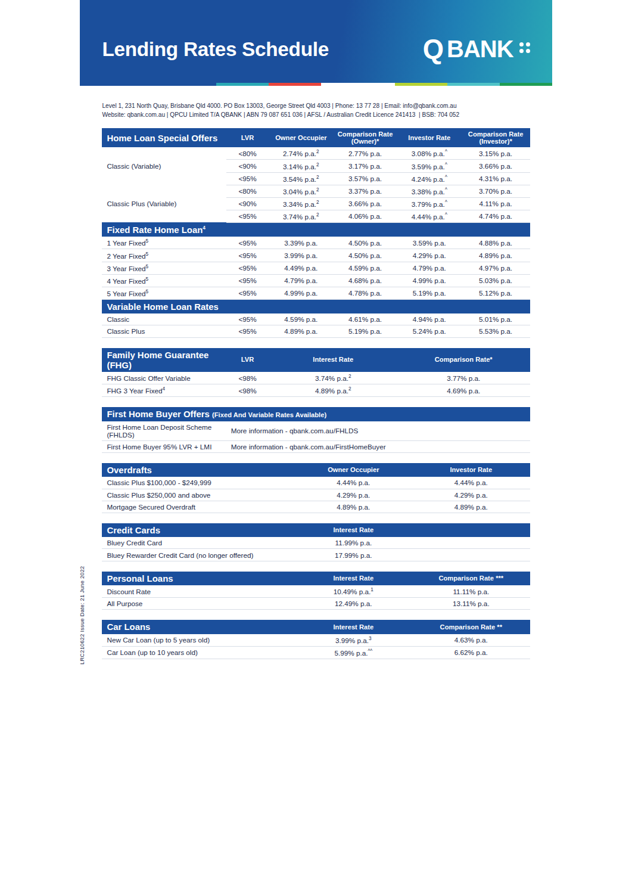Lending Rates Schedule
QBANK
Level 1, 231 North Quay, Brisbane Qld 4000. PO Box 13003, George Street Qld 4003 | Phone: 13 77 28 | Email: info@qbank.com.au
Website: qbank.com.au | QPCU Limited T/A QBANK | ABN 79 087 651 036 | AFSL / Australian Credit Licence 241413 | BSB: 704 052
| Home Loan Special Offers | LVR | Owner Occupier | Comparison Rate (Owner)* | Investor Rate | Comparison Rate (Investor)* |
| --- | --- | --- | --- | --- | --- |
| Classic (Variable) | <80% | 2.74% p.a. 2 | 2.77% p.a. | 3.08% p.a. ^ | 3.15% p.a. |
| <90% | 3.14% p.a. 2 | 3.17% p.a. | 3.59% p.a. ^ | 3.66% p.a. |
| <95% | 3.54% p.a. 2 | 3.57% p.a. | 4.24% p.a. ^ | 4.31% p.a. |
| Classic Plus (Variable) | <80% | 3.04% p.a. 2 | 3.37% p.a. | 3.38% p.a. ^ | 3.70% p.a. |
| <90% | 3.34% p.a. 2 | 3.66% p.a. | 3.79% p.a. ^ | 4.11% p.a. |
| <95% | 3.74% p.a. 2 | 4.06% p.a. | 4.44% p.a. ^ | 4.74% p.a. |
| Fixed Rate Home Loan 4 |
| 1 Year Fixed 5 | <95% | 3.39% p.a. | 4.50% p.a. | 3.59% p.a. | 4.88% p.a. |
| 2 Year Fixed 5 | <95% | 3.99% p.a. | 4.50% p.a. | 4.29% p.a. | 4.89% p.a. |
| 3 Year Fixed 5 | <95% | 4.49% p.a. | 4.59% p.a. | 4.79% p.a. | 4.97% p.a. |
| 4 Year Fixed 5 | <95% | 4.79% p.a. | 4.68% p.a. | 4.99% p.a. | 5.03% p.a. |
| 5 Year Fixed 5 | <95% | 4.99% p.a. | 4.78% p.a. | 5.19% p.a. | 5.12% p.a. |
| Variable Home Loan Rates |
| Classic | <95% | 4.59% p.a. | 4.61% p.a. | 4.94% p.a. | 5.01% p.a. |
| Classic Plus | <95% | 4.89% p.a. | 5.19% p.a. | 5.24% p.a. | 5.53% p.a. |
| Family Home Guarantee (FHG) | LVR | Interest Rate | Comparison Rate* |
| --- | --- | --- | --- |
| FHG Classic Offer Variable | <98% | 3.74% p.a. 2 | 3.77% p.a. |
| FHG 3 Year Fixed 4 | <98% | 4.89% p.a. 2 | 4.69% p.a. |
| First Home Buyer Offers (Fixed And Variable Rates Available) |
| --- |
| First Home Loan Deposit Scheme (FHLDS) | More information - qbank.com.au/FHLDS |
| First Home Buyer 95% LVR + LMI | More information - qbank.com.au/FirstHomeBuyer |
| Overdrafts | Owner Occupier | Investor Rate |
| --- | --- | --- |
| Classic Plus $100,000 - $249,999 | 4.44% p.a. | 4.44% p.a. |
| Classic Plus $250,000 and above | 4.29% p.a. | 4.29% p.a. |
| Mortgage Secured Overdraft | 4.89% p.a. | 4.89% p.a. |
| Credit Cards | Interest Rate | |
| --- | --- | --- |
| Bluey Credit Card | 11.99% p.a. | |
| Bluey Rewarder Credit Card (no longer offered) | 17.99% p.a. | |
| Personal Loans | Interest Rate | Comparison Rate *** |
| --- | --- | --- |
| Discount Rate | 10.49% p.a. 1 | 11.11% p.a. |
| All Purpose | 12.49% p.a. | 13.11% p.a. |
| Car Loans | Interest Rate | Comparison Rate ** |
| --- | --- | --- |
| New Car Loan (up to 5 years old) | 3.99% p.a. 3 | 4.63% p.a. |
| Car Loan (up to 10 years old) | 5.99% p.a. ^^ | 6.62% p.a. |
LRC210622 Issue Date: 21 June 2022